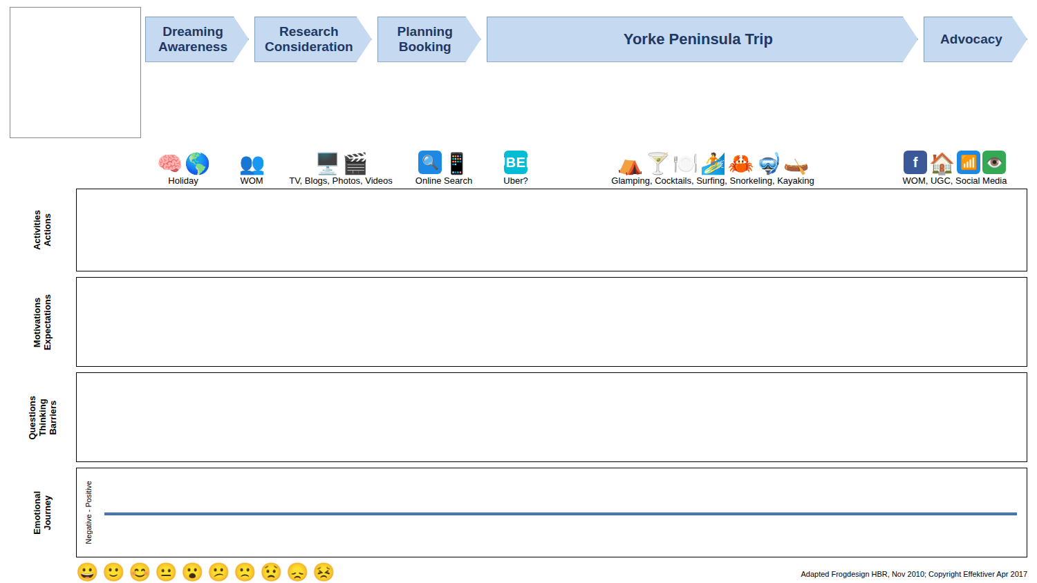Dreaming
Awareness
Research
Consideration
Planning
Booking
Yorke Peninsula Trip
Advocacy
🧠 🌎
Holiday
👥
WOM
🖥️ 🎬
TV, Blogs, Photos, Videos
🔍 📱
Online Search
UBER
Uber?
⛺ 🍸 🍽️ 🏄 🦀 🤿 🛶
Glamping, Cocktails, Surfing, Snorkeling, Kayaking
f 🏠 📶 👁️
WOM, UGC, Social Media
Activities Actions
Motivations Expectations
Questions Thinking Barriers
Emotional Journey
Negative - Positive
😀 🙂 😊 😐 😮 😕 🙁 😟 😞 😣
Adapted Frogdesign HBR, Nov 2010; Copyright Effektiver Apr 2017